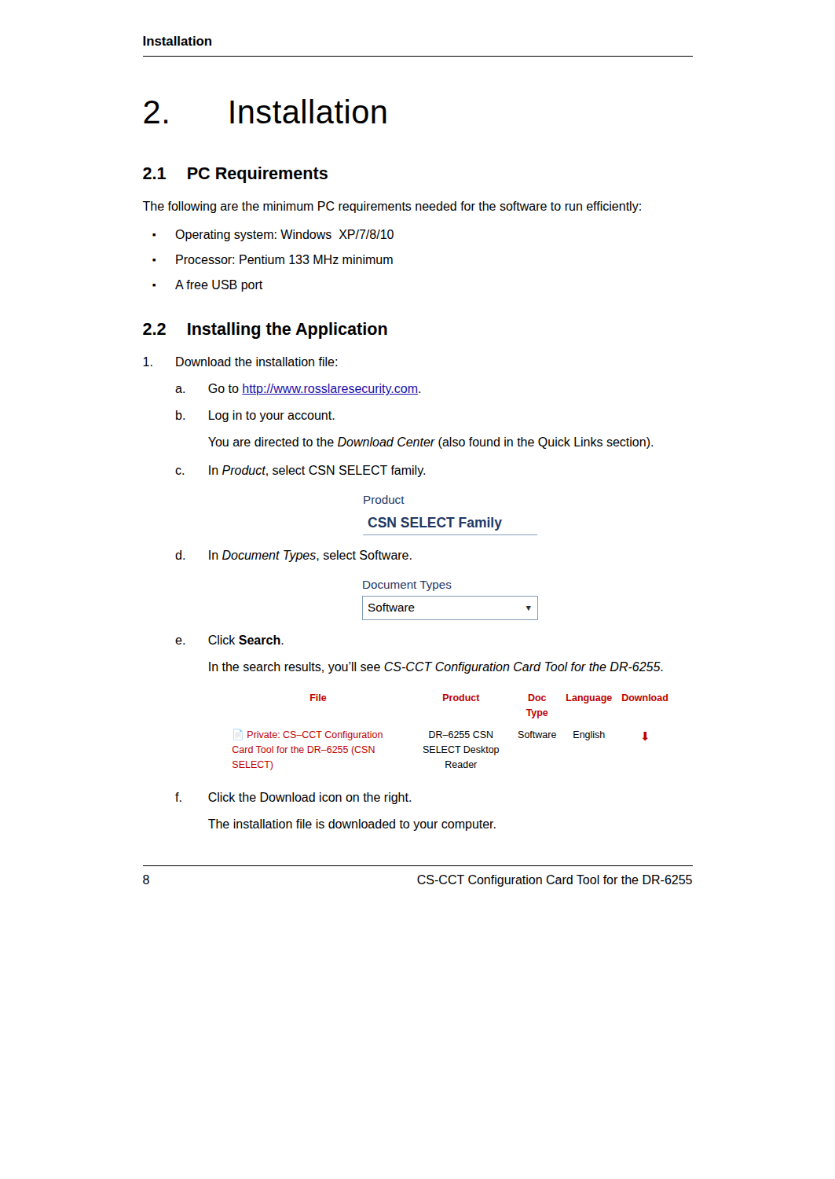Installation
2. Installation
2.1 PC Requirements
The following are the minimum PC requirements needed for the software to run efficiently:
Operating system: Windows XP/7/8/10
Processor: Pentium 133 MHz minimum
A free USB port
2.2 Installing the Application
Download the installation file:
Go to http://www.rosslaresecurity.com.
Log in to your account.
You are directed to the Download Center (also found in the Quick Links section).
In Product, select CSN SELECT family.
Product
CSN SELECT Family
In Document Types, select Software.
Document Types
Software▼
Click Search.
In the search results, you’ll see CS-CCT Configuration Card Tool for the DR-6255.
| File | Product | Doc Type | Language | Download |
| --- | --- | --- | --- | --- |
| 📄 Private: CS–CCT Configuration Card Tool for the DR–6255 (CSN SELECT) | DR–6255 CSN SELECT Desktop Reader | Software | English | ⬇ |
Click the Download icon on the right.
The installation file is downloaded to your computer.
8 CS-CCT Configuration Card Tool for the DR-6255